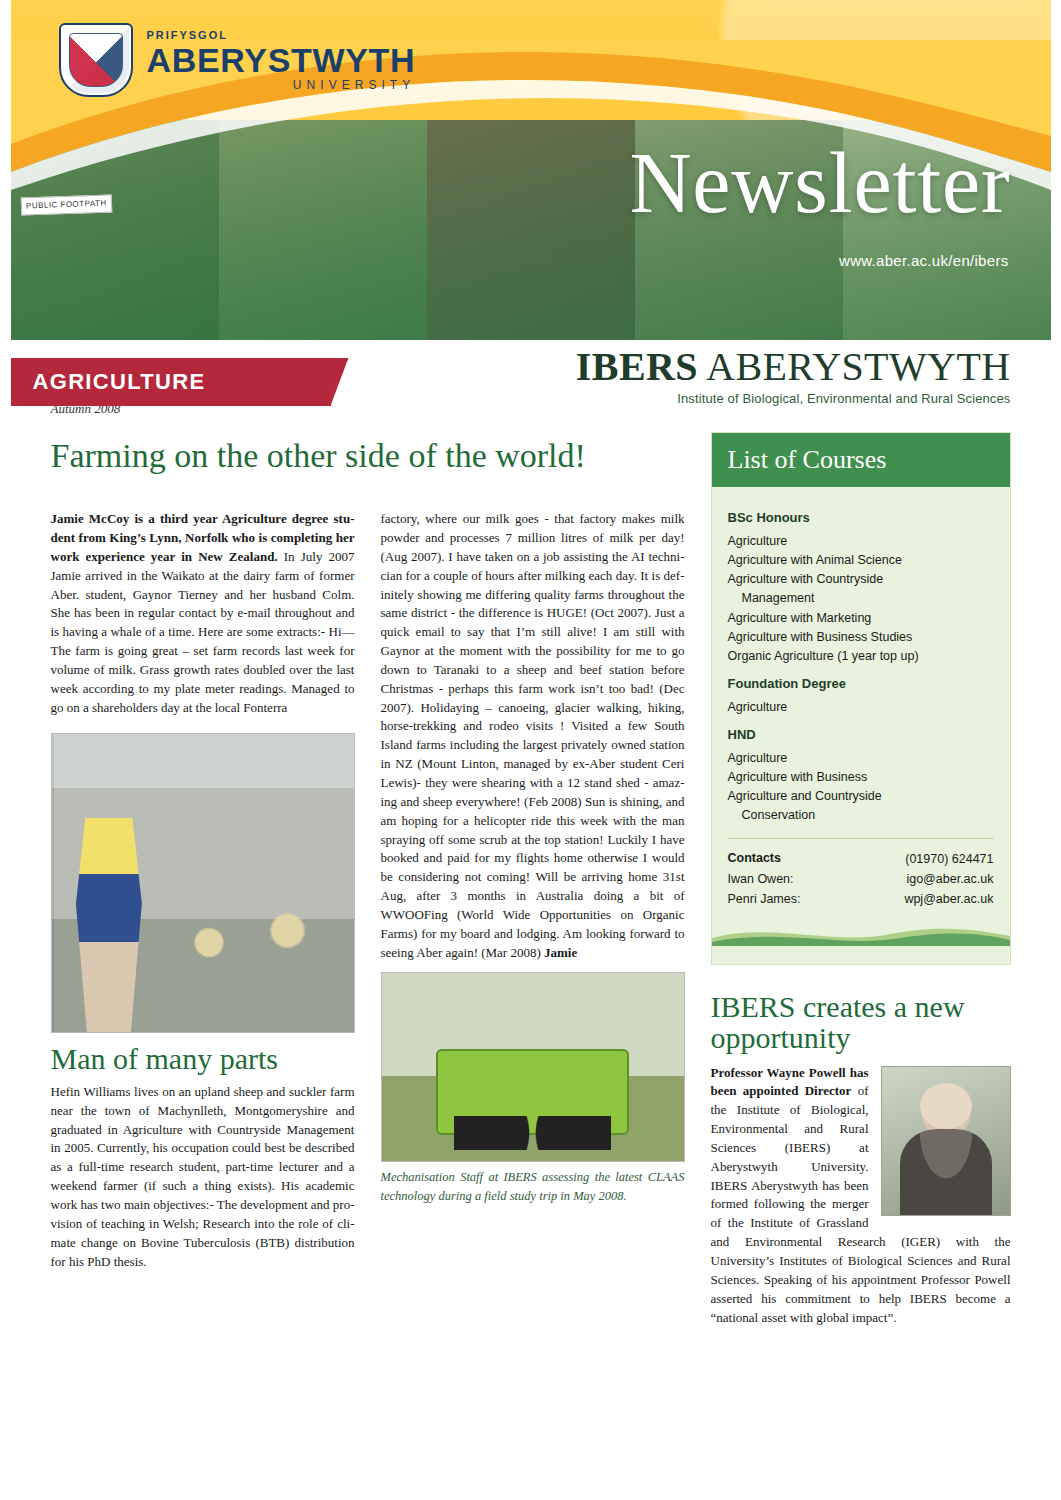PRIFYSGOL ABERYSTWYTH UNIVERSITY
PUBLIC FOOTPATH
Newsletter
www.aber.ac.uk/en/ibers
AGRICULTURE
IBERS ABERYSTWYTH
Institute of Biological, Environmental and Rural Sciences
Autumn 2008
Farming on the other side of the world!
Jamie McCoy is a third year Agriculture degree student from King’s Lynn, Norfolk who is completing her work experience year in New Zealand. In July 2007 Jamie arrived in the Waikato at the dairy farm of former Aber. student, Gaynor Tierney and her husband Colm. She has been in regular contact by e-mail throughout and is having a whale of a time. Here are some extracts:- Hi—The farm is going great – set farm records last week for volume of milk. Grass growth rates doubled over the last week according to my plate meter readings. Managed to go on a shareholders day at the local Fonterra
Man of many parts
Hefin Williams lives on an upland sheep and suckler farm near the town of Machynlleth, Montgomeryshire and graduated in Agriculture with Countryside Management in 2005. Currently, his occupation could best be described as a full-time research student, part-time lecturer and a weekend farmer (if such a thing exists). His academic work has two main objectives:- The development and provision of teaching in Welsh; Research into the role of climate change on Bovine Tuberculosis (BTB) distribution for his PhD thesis.
factory, where our milk goes - that factory makes milk powder and processes 7 million litres of milk per day! (Aug 2007). I have taken on a job assisting the AI technician for a couple of hours after milking each day. It is definitely showing me differing quality farms throughout the same district - the difference is HUGE! (Oct 2007). Just a quick email to say that I’m still alive! I am still with Gaynor at the moment with the possibility for me to go down to Taranaki to a sheep and beef station before Christmas - perhaps this farm work isn’t too bad! (Dec 2007). Holidaying – canoeing, glacier walking, hiking, horse-trekking and rodeo visits ! Visited a few South Island farms including the largest privately owned station in NZ (Mount Linton, managed by ex-Aber student Ceri Lewis)- they were shearing with a 12 stand shed - amazing and sheep everywhere! (Feb 2008) Sun is shining, and am hoping for a helicopter ride this week with the man spraying off some scrub at the top station! Luckily I have booked and paid for my flights home otherwise I would be considering not coming! Will be arriving home 31st Aug, after 3 months in Australia doing a bit of WWOOFing (World Wide Opportunities on Organic Farms) for my board and lodging. Am looking forward to seeing Aber again! (Mar 2008) Jamie
Mechanisation Staff at IBERS assessing the latest CLAAS technology during a field study trip in May 2008.
List of Courses
BSc Honours
Agriculture
Agriculture with Animal Science
Agriculture with Countryside
Management
Agriculture with Marketing
Agriculture with Business Studies
Organic Agriculture (1 year top up)
Foundation Degree
Agriculture
HND
Agriculture
Agriculture with Business
Agriculture and Countryside
Conservation
| Contacts | (01970) 624471 |
| Iwan Owen: | igo@aber.ac.uk |
| Penri James: | wpj@aber.ac.uk |
IBERS creates a new opportunity
Professor Wayne Powell has been appointed Director of the Institute of Biological, Environmental and Rural Sciences (IBERS) at Aberystwyth University. IBERS Aberystwyth has been formed following the merger of the Institute of Grassland and Environmental Research (IGER) with the University’s Institutes of Biological Sciences and Rural Sciences. Speaking of his appointment Professor Powell asserted his commitment to help IBERS become a “national asset with global impact”.